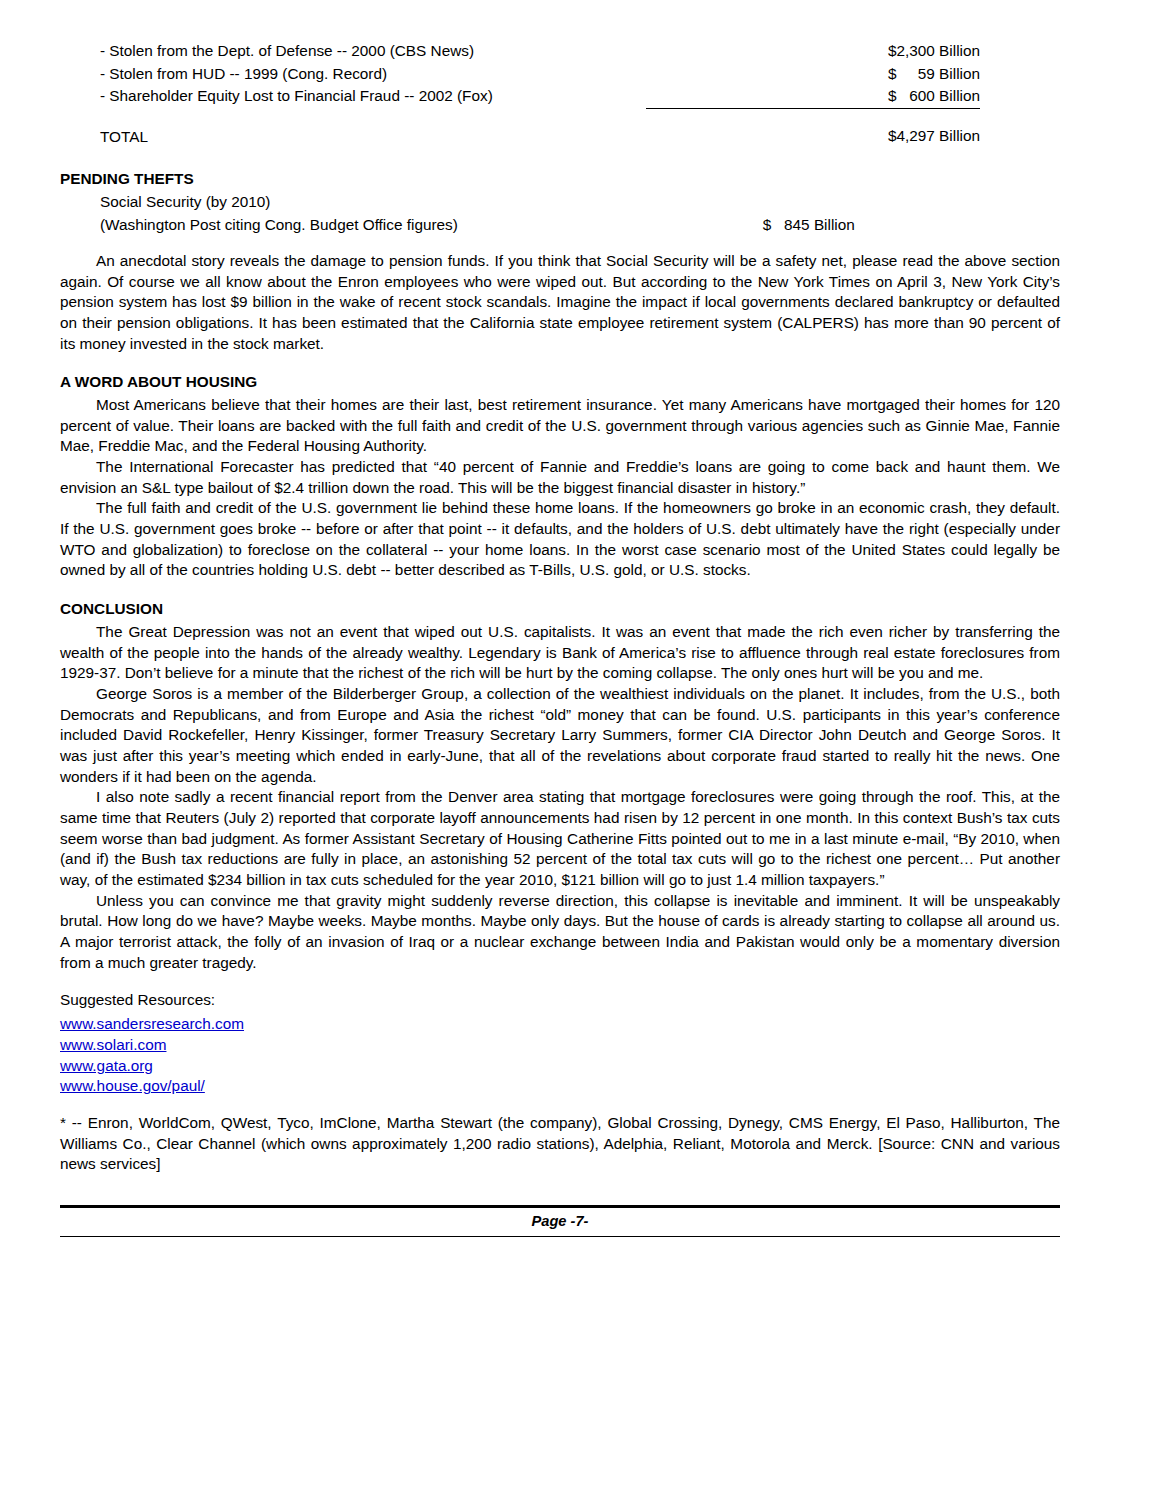| - Stolen from the Dept. of Defense -- 2000 (CBS News) | $2,300 Billion |
| - Stolen from HUD -- 1999 (Cong. Record) | $ 59 Billion |
| - Shareholder Equity Lost to Financial Fraud -- 2002 (Fox) | $ 600 Billion |
| TOTAL | $4,297 Billion |
PENDING THEFTS
| Social Security (by 2010) | |
| (Washington Post citing Cong. Budget Office figures) | $ 845 Billion |
An anecdotal story reveals the damage to pension funds. If you think that Social Security will be a safety net, please read the above section again. Of course we all know about the Enron employees who were wiped out. But according to the New York Times on April 3, New York City’s pension system has lost $9 billion in the wake of recent stock scandals. Imagine the impact if local governments declared bankruptcy or defaulted on their pension obligations. It has been estimated that the California state employee retirement system (CALPERS) has more than 90 percent of its money invested in the stock market.
A WORD ABOUT HOUSING
Most Americans believe that their homes are their last, best retirement insurance. Yet many Americans have mortgaged their homes for 120 percent of value. Their loans are backed with the full faith and credit of the U.S. government through various agencies such as Ginnie Mae, Fannie Mae, Freddie Mac, and the Federal Housing Authority.
The International Forecaster has predicted that “40 percent of Fannie and Freddie’s loans are going to come back and haunt them. We envision an S&L type bailout of $2.4 trillion down the road. This will be the biggest financial disaster in history.”
The full faith and credit of the U.S. government lie behind these home loans. If the homeowners go broke in an economic crash, they default. If the U.S. government goes broke -- before or after that point -- it defaults, and the holders of U.S. debt ultimately have the right (especially under WTO and globalization) to foreclose on the collateral -- your home loans. In the worst case scenario most of the United States could legally be owned by all of the countries holding U.S. debt -- better described as T-Bills, U.S. gold, or U.S. stocks.
CONCLUSION
The Great Depression was not an event that wiped out U.S. capitalists. It was an event that made the rich even richer by transferring the wealth of the people into the hands of the already wealthy. Legendary is Bank of America’s rise to affluence through real estate foreclosures from 1929-37. Don’t believe for a minute that the richest of the rich will be hurt by the coming collapse. The only ones hurt will be you and me.
George Soros is a member of the Bilderberger Group, a collection of the wealthiest individuals on the planet. It includes, from the U.S., both Democrats and Republicans, and from Europe and Asia the richest “old” money that can be found. U.S. participants in this year’s conference included David Rockefeller, Henry Kissinger, former Treasury Secretary Larry Summers, former CIA Director John Deutch and George Soros. It was just after this year’s meeting which ended in early-June, that all of the revelations about corporate fraud started to really hit the news. One wonders if it had been on the agenda.
I also note sadly a recent financial report from the Denver area stating that mortgage foreclosures were going through the roof. This, at the same time that Reuters (July 2) reported that corporate layoff announcements had risen by 12 percent in one month. In this context Bush’s tax cuts seem worse than bad judgment. As former Assistant Secretary of Housing Catherine Fitts pointed out to me in a last minute e-mail, “By 2010, when (and if) the Bush tax reductions are fully in place, an astonishing 52 percent of the total tax cuts will go to the richest one percent… Put another way, of the estimated $234 billion in tax cuts scheduled for the year 2010, $121 billion will go to just 1.4 million taxpayers.”
Unless you can convince me that gravity might suddenly reverse direction, this collapse is inevitable and imminent. It will be unspeakably brutal. How long do we have? Maybe weeks. Maybe months. Maybe only days. But the house of cards is already starting to collapse all around us. A major terrorist attack, the folly of an invasion of Iraq or a nuclear exchange between India and Pakistan would only be a momentary diversion from a much greater tragedy.
Suggested Resources:
www.sandersresearch.com
www.solari.com
www.gata.org
www.house.gov/paul/
* -- Enron, WorldCom, QWest, Tyco, ImClone, Martha Stewart (the company), Global Crossing, Dynegy, CMS Energy, El Paso, Halliburton, The Williams Co., Clear Channel (which owns approximately 1,200 radio stations), Adelphia, Reliant, Motorola and Merck. [Source: CNN and various news services]
Page -7-